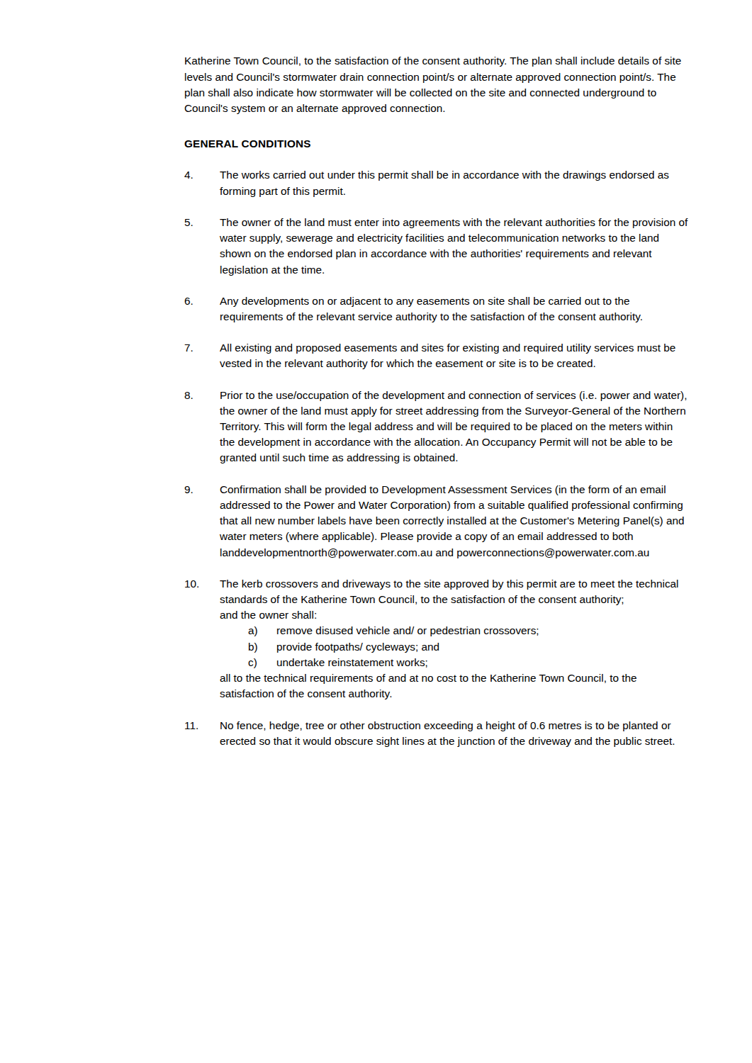Katherine Town Council, to the satisfaction of the consent authority. The plan shall include details of site levels and Council's stormwater drain connection point/s or alternate approved connection point/s. The plan shall also indicate how stormwater will be collected on the site and connected underground to Council's system or an alternate approved connection.
GENERAL CONDITIONS
4. The works carried out under this permit shall be in accordance with the drawings endorsed as forming part of this permit.
5. The owner of the land must enter into agreements with the relevant authorities for the provision of water supply, sewerage and electricity facilities and telecommunication networks to the land shown on the endorsed plan in accordance with the authorities' requirements and relevant legislation at the time.
6. Any developments on or adjacent to any easements on site shall be carried out to the requirements of the relevant service authority to the satisfaction of the consent authority.
7. All existing and proposed easements and sites for existing and required utility services must be vested in the relevant authority for which the easement or site is to be created.
8. Prior to the use/occupation of the development and connection of services (i.e. power and water), the owner of the land must apply for street addressing from the Surveyor-General of the Northern Territory. This will form the legal address and will be required to be placed on the meters within the development in accordance with the allocation. An Occupancy Permit will not be able to be granted until such time as addressing is obtained.
9. Confirmation shall be provided to Development Assessment Services (in the form of an email addressed to the Power and Water Corporation) from a suitable qualified professional confirming that all new number labels have been correctly installed at the Customer's Metering Panel(s) and water meters (where applicable). Please provide a copy of an email addressed to both landdevelopmentnorth@powerwater.com.au and powerconnections@powerwater.com.au
10. The kerb crossovers and driveways to the site approved by this permit are to meet the technical standards of the Katherine Town Council, to the satisfaction of the consent authority;
and the owner shall:
a) remove disused vehicle and/ or pedestrian crossovers;
b) provide footpaths/ cycleways; and
c) undertake reinstatement works;
all to the technical requirements of and at no cost to the Katherine Town Council, to the satisfaction of the consent authority.
11. No fence, hedge, tree or other obstruction exceeding a height of 0.6 metres is to be planted or erected so that it would obscure sight lines at the junction of the driveway and the public street.